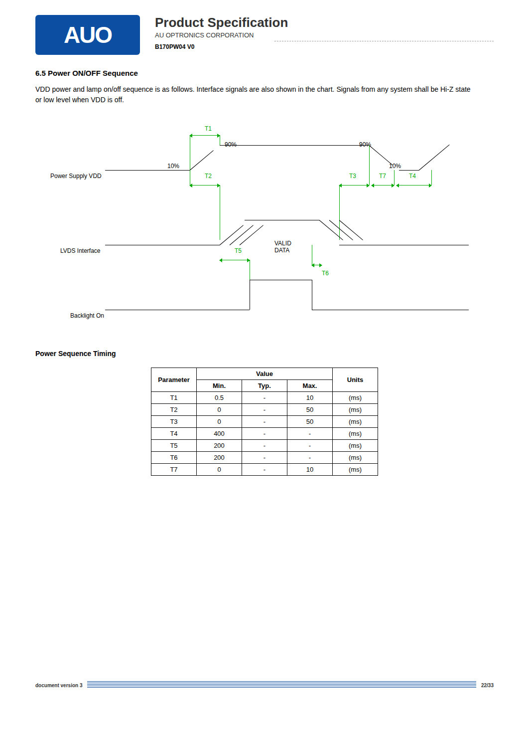AUO
Product Specification
AU OPTRONICS CORPORATION
B170PW04 V0
6.5 Power ON/OFF Sequence
VDD power and lamp on/off sequence is as follows. Interface signals are also shown in the chart. Signals from any system shall be Hi-Z state or low level when VDD is off.
Power Supply VDD
LVDS Interface
Backlight On
T1
90%
90%
10%
10%
T2
T3
T7
T4
VALID
DATA
T5
T6
Power Sequence Timing
| Parameter | Value | Units |
| --- | --- | --- |
| Min. | Typ. | Max. |
| T1 | 0.5 | - | 10 | (ms) |
| T2 | 0 | - | 50 | (ms) |
| T3 | 0 | - | 50 | (ms) |
| T4 | 400 | - | - | (ms) |
| T5 | 200 | - | - | (ms) |
| T6 | 200 | - | - | (ms) |
| T7 | 0 | - | 10 | (ms) |
document version 3
22/33